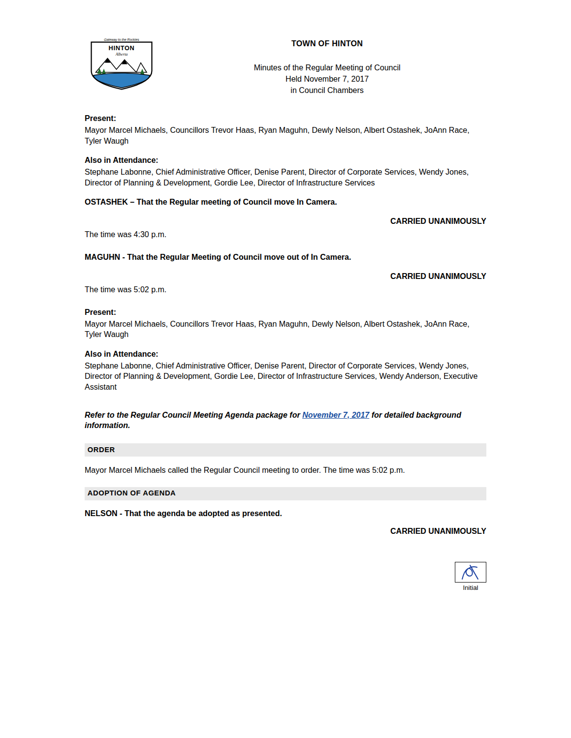Gateway to the Rockies HINTON Alberta
TOWN OF HINTON
Minutes of the Regular Meeting of Council
Held November 7, 2017
in Council Chambers
Present:
Mayor Marcel Michaels, Councillors Trevor Haas, Ryan Maguhn, Dewly Nelson, Albert Ostashek, JoAnn Race, Tyler Waugh
Also in Attendance:
Stephane Labonne, Chief Administrative Officer, Denise Parent, Director of Corporate Services, Wendy Jones, Director of Planning & Development, Gordie Lee, Director of Infrastructure Services
OSTASHEK – That the Regular meeting of Council move In Camera.
CARRIED UNANIMOUSLY
The time was 4:30 p.m.
MAGUHN - That the Regular Meeting of Council move out of In Camera.
CARRIED UNANIMOUSLY
The time was 5:02 p.m.
Present:
Mayor Marcel Michaels, Councillors Trevor Haas, Ryan Maguhn, Dewly Nelson, Albert Ostashek, JoAnn Race, Tyler Waugh
Also in Attendance:
Stephane Labonne, Chief Administrative Officer, Denise Parent, Director of Corporate Services, Wendy Jones, Director of Planning & Development, Gordie Lee, Director of Infrastructure Services, Wendy Anderson, Executive Assistant
Refer to the Regular Council Meeting Agenda package for November 7, 2017 for detailed background information.
ORDER
Mayor Marcel Michaels called the Regular Council meeting to order. The time was 5:02 p.m.
ADOPTION OF AGENDA
NELSON - That the agenda be adopted as presented.
CARRIED UNANIMOUSLY
Initial